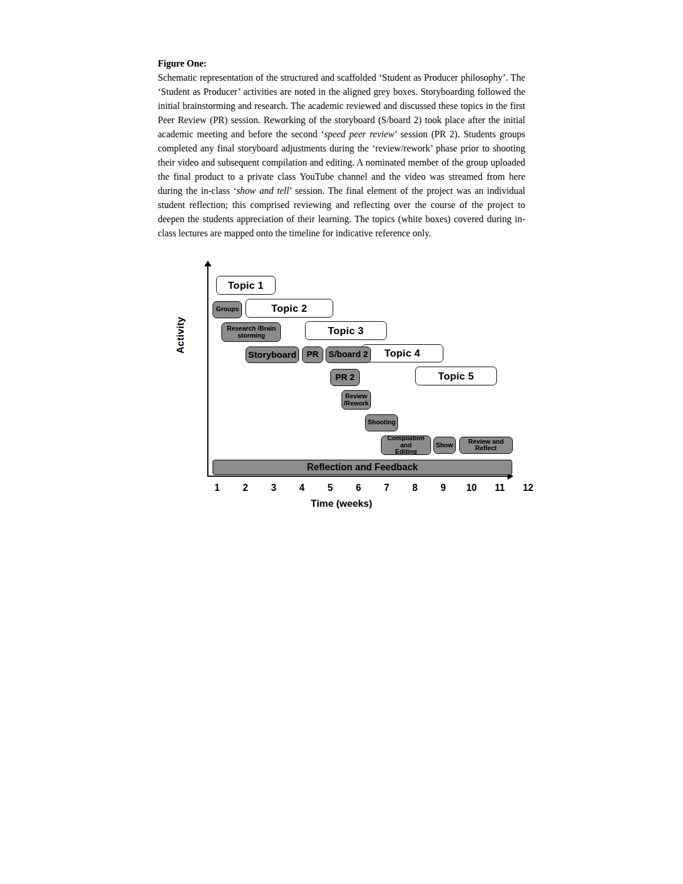Figure One: Schematic representation of the structured and scaffolded ‘Student as Producer philosophy’. The ‘Student as Producer’ activities are noted in the aligned grey boxes. Storyboarding followed the initial brainstorming and research. The academic reviewed and discussed these topics in the first Peer Review (PR) session. Reworking of the storyboard (S/board 2) took place after the initial academic meeting and before the second ‘speed peer review’ session (PR 2). Students groups completed any final storyboard adjustments during the ‘review/rework’ phase prior to shooting their video and subsequent compilation and editing. A nominated member of the group uploaded the final product to a private class YouTube channel and the video was streamed from here during the in-class ‘show and tell’ session. The final element of the project was an individual student reflection; this comprised reviewing and reflecting over the course of the project to deepen the students appreciation of their learning. The topics (white boxes) covered during in-class lectures are mapped onto the timeline for indicative reference only.
Activity
Time (weeks)
Topic 1
Topic 2
Topic 3
Topic 4
Topic 5
Groups
Research /Brain
storming
Storyboard
PR
S/board 2
PR 2
Review
/Rework
Shooting
Compilation and
Editing
Show
Review and Reflect
Reflection and Feedback
1 2 3 4 5 6 7 8 9 10 11 12